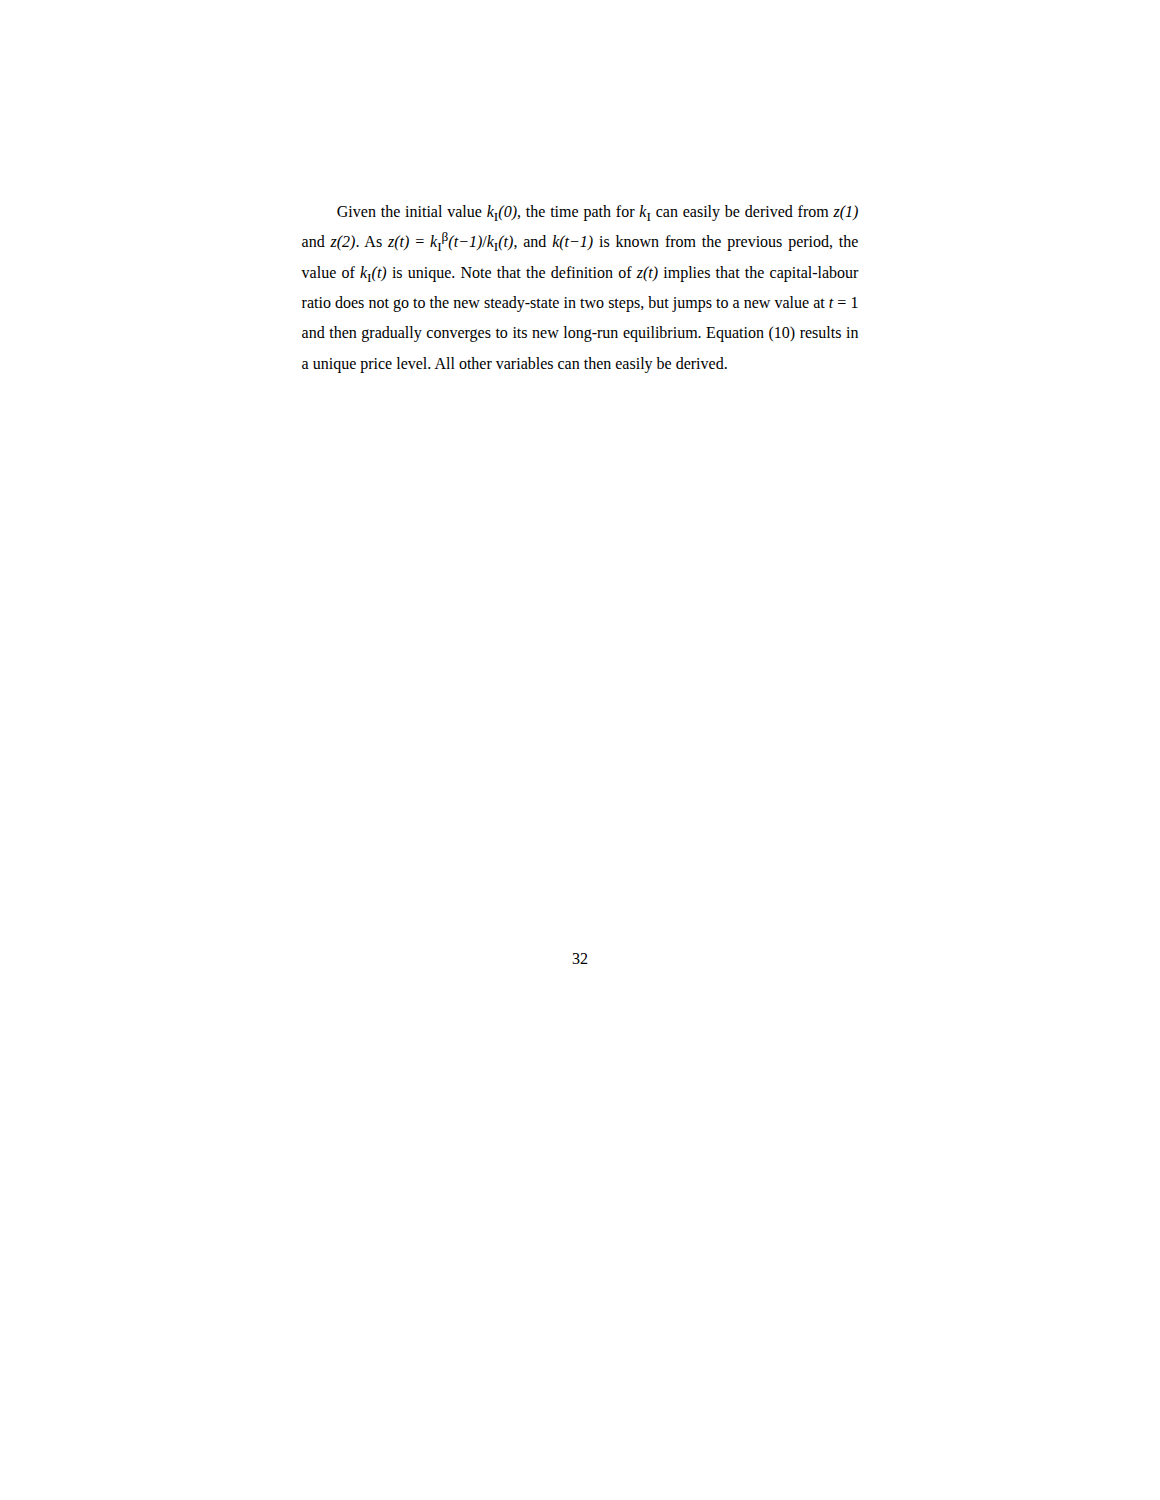Given the initial value kI(0), the time path for kI can easily be derived from z(1) and z(2). As z(t) = kIβ(t−1)/kI(t), and k(t−1) is known from the previous period, the value of kI(t) is unique. Note that the definition of z(t) implies that the capital-labour ratio does not go to the new steady-state in two steps, but jumps to a new value at t = 1 and then gradually converges to its new long-run equilibrium. Equation (10) results in a unique price level. All other variables can then easily be derived.
32